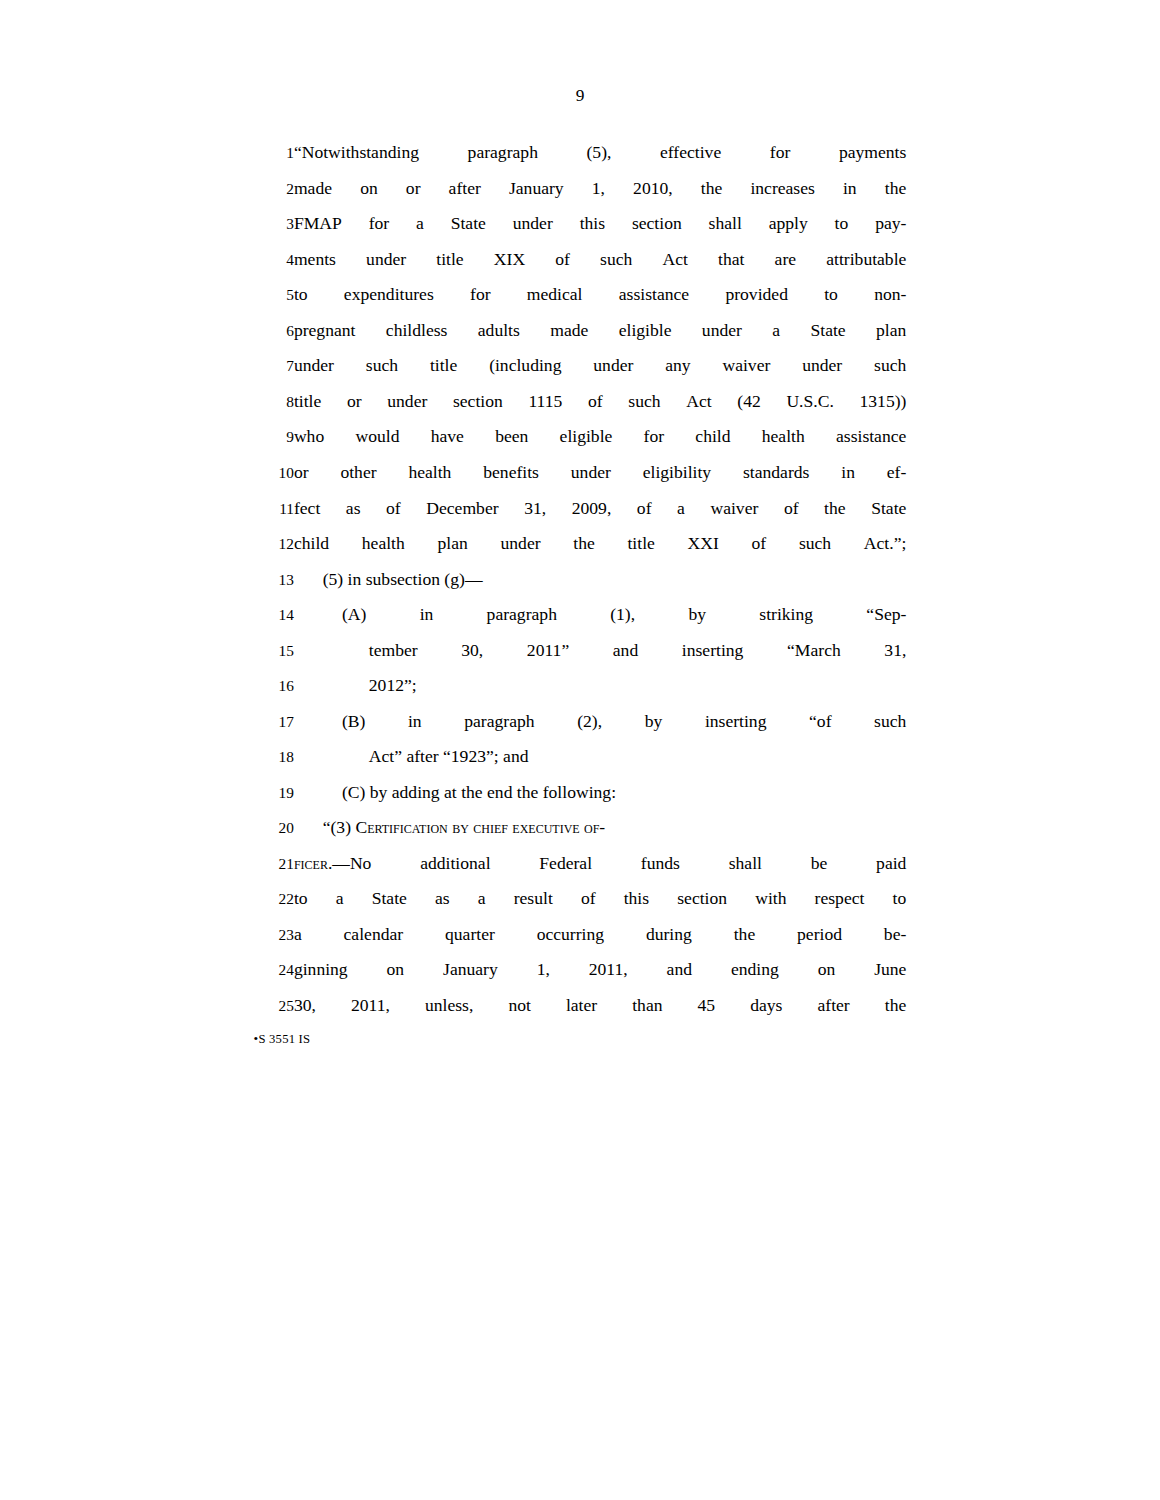9
| 1 | “Notwithstanding paragraph (5), effective for payments |
| 2 | made on or after January 1, 2010, the increases in the |
| 3 | FMAP for a State under this section shall apply to pay- |
| 4 | ments under title XIX of such Act that are attributable |
| 5 | to expenditures for medical assistance provided to non- |
| 6 | pregnant childless adults made eligible under a State plan |
| 7 | under such title (including under any waiver under such |
| 8 | title or under section 1115 of such Act (42 U.S.C. 1315)) |
| 9 | who would have been eligible for child health assistance |
| 10 | or other health benefits under eligibility standards in ef- |
| 11 | fect as of December 31, 2009, of a waiver of the State |
| 12 | child health plan under the title XXI of such Act.”; |
| 13 | (5) in subsection (g)— |
| 14 | (A) in paragraph (1), by striking “Sep- |
| 15 | tember 30, 2011” and inserting “March 31, |
| 16 | 2012”; |
| 17 | (B) in paragraph (2), by inserting “of such |
| 18 | Act” after “1923”; and |
| 19 | (C) by adding at the end the following: |
| 20 | “(3) Certification by chief executive of- |
| 21 | ficer .—No additional Federal funds shall be paid |
| 22 | to a State as a result of this section with respect to |
| 23 | a calendar quarter occurring during the period be- |
| 24 | ginning on January 1, 2011, and ending on June |
| 25 | 30, 2011, unless, not later than 45 days after the |
•S 3551 IS